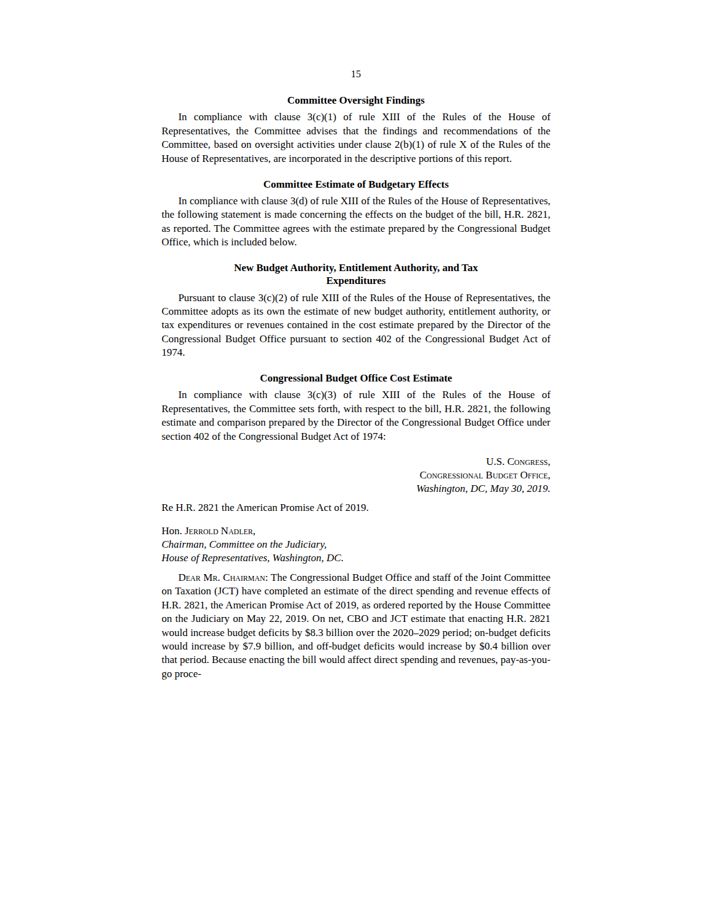15
Committee Oversight Findings
In compliance with clause 3(c)(1) of rule XIII of the Rules of the House of Representatives, the Committee advises that the findings and recommendations of the Committee, based on oversight activities under clause 2(b)(1) of rule X of the Rules of the House of Representatives, are incorporated in the descriptive portions of this report.
Committee Estimate of Budgetary Effects
In compliance with clause 3(d) of rule XIII of the Rules of the House of Representatives, the following statement is made concerning the effects on the budget of the bill, H.R. 2821, as reported. The Committee agrees with the estimate prepared by the Congressional Budget Office, which is included below.
New Budget Authority, Entitlement Authority, and Tax
Expenditures
Pursuant to clause 3(c)(2) of rule XIII of the Rules of the House of Representatives, the Committee adopts as its own the estimate of new budget authority, entitlement authority, or tax expenditures or revenues contained in the cost estimate prepared by the Director of the Congressional Budget Office pursuant to section 402 of the Congressional Budget Act of 1974.
Congressional Budget Office Cost Estimate
In compliance with clause 3(c)(3) of rule XIII of the Rules of the House of Representatives, the Committee sets forth, with respect to the bill, H.R. 2821, the following estimate and comparison prepared by the Director of the Congressional Budget Office under section 402 of the Congressional Budget Act of 1974:
U.S. Congress, Congressional Budget Office, Washington, DC, May 30, 2019.
Re H.R. 2821 the American Promise Act of 2019.
Hon. Jerrold Nadler, Chairman, Committee on the Judiciary, House of Representatives, Washington, DC.
Dear Mr. Chairman: The Congressional Budget Office and staff of the Joint Committee on Taxation (JCT) have completed an estimate of the direct spending and revenue effects of H.R. 2821, the American Promise Act of 2019, as ordered reported by the House Committee on the Judiciary on May 22, 2019. On net, CBO and JCT estimate that enacting H.R. 2821 would increase budget deficits by $8.3 billion over the 2020–2029 period; on-budget deficits would increase by $7.9 billion, and off-budget deficits would increase by $0.4 billion over that period. Because enacting the bill would affect direct spending and revenues, pay-as-you-go proce-